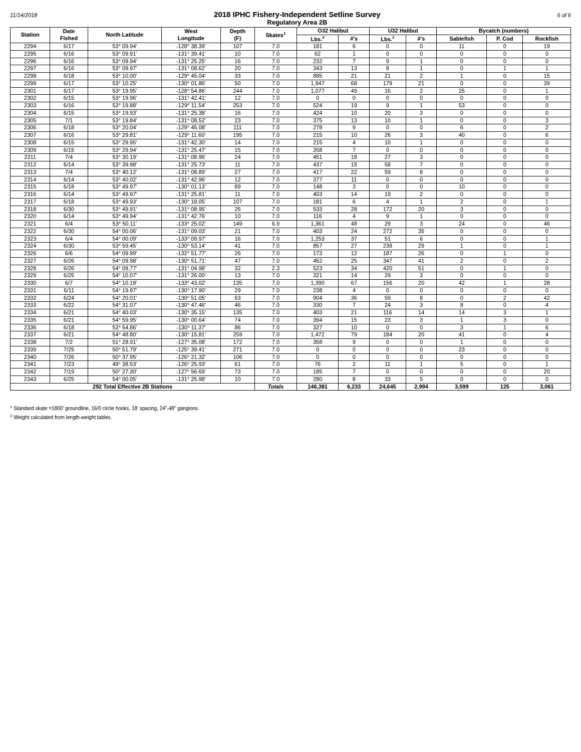11/14/2018
2018 IPHC Fishery-Independent Setline Survey
Regulatory Area 2B
6 of 6
| Station | Date Fished | North Latitude | West Longitude | Depth (F) | Skates 1 | O32 Halibut | U32 Halibut | Bycatch (numbers) |
| --- | --- | --- | --- | --- | --- | --- | --- | --- |
| Lbs. 2 | #'s | Lbs. 2 | #'s | Sablefish | P. Cod | Rockfish |
| 2294 | 6/17 | 53° 09.94' | -128° 38.39' | 107 | 7.0 | 181 | 6 | 0 | 0 | 11 | 0 | 19 |
| 2295 | 6/16 | 53° 09.91' | -131° 39.41' | 10 | 7.0 | 62 | 1 | 0 | 0 | 0 | 0 | 0 |
| 2296 | 6/16 | 53° 09.94' | -131° 25.25' | 16 | 7.0 | 232 | 7 | 9 | 1 | 0 | 0 | 0 |
| 2297 | 6/16 | 53° 09.97' | -131° 08.62' | 20 | 7.0 | 343 | 13 | 8 | 1 | 0 | 1 | 1 |
| 2298 | 6/18 | 53° 10.00' | -129° 45.04' | 33 | 7.0 | 885 | 21 | 21 | 2 | 1 | 0 | 15 |
| 2299 | 6/17 | 53° 10.25' | -130° 01.86' | 50 | 7.0 | 1,947 | 68 | 179 | 21 | 0 | 0 | 39 |
| 2301 | 6/17 | 53° 19.95' | -128° 54.86' | 244 | 7.0 | 1,077 | 49 | 16 | 2 | 25 | 0 | 1 |
| 2302 | 6/15 | 53° 19.96' | -131° 42.41' | 12 | 7.0 | 0 | 0 | 0 | 0 | 0 | 0 | 0 |
| 2303 | 6/16 | 53° 19.88' | -129° 11.54' | 253 | 7.0 | 524 | 19 | 9 | 1 | 53 | 0 | 0 |
| 2304 | 6/15 | 53° 19.93' | -131° 25.38' | 16 | 7.0 | 424 | 10 | 20 | 3 | 0 | 0 | 0 |
| 2305 | 7/1 | 53° 19.84' | -131° 08.52' | 23 | 7.0 | 375 | 13 | 10 | 1 | 0 | 0 | 3 |
| 2306 | 6/18 | 53° 20.04' | -129° 45.08' | 111 | 7.0 | 278 | 9 | 0 | 0 | 6 | 0 | 2 |
| 2307 | 6/16 | 53° 29.81' | -129° 11.60' | 195 | 7.0 | 215 | 10 | 26 | 3 | 40 | 0 | 6 |
| 2308 | 6/15 | 53° 29.95' | -131° 42.30' | 14 | 7.0 | 215 | 4 | 10 | 1 | 0 | 0 | 0 |
| 2309 | 6/15 | 53° 29.94' | -131° 25.47' | 15 | 7.0 | 268 | 7 | 0 | 0 | 0 | 0 | 0 |
| 2311 | 7/4 | 53° 30.19' | -131° 08.96' | 24 | 7.0 | 451 | 18 | 27 | 3 | 0 | 0 | 0 |
| 2312 | 6/14 | 53° 39.98' | -131° 25.73' | 11 | 7.0 | 437 | 15 | 58 | 7 | 0 | 0 | 0 |
| 2313 | 7/4 | 53° 40.12' | -131° 08.89' | 27 | 7.0 | 417 | 22 | 59 | 8 | 0 | 0 | 0 |
| 2314 | 6/14 | 53° 40.02' | -131° 42.96' | 12 | 7.0 | 377 | 11 | 0 | 0 | 0 | 0 | 0 |
| 2315 | 6/18 | 53° 49.97' | -130° 01.13' | 89 | 7.0 | 148 | 3 | 0 | 0 | 10 | 0 | 0 |
| 2316 | 6/14 | 53° 49.97' | -131° 25.81' | 11 | 7.0 | 403 | 14 | 19 | 2 | 0 | 0 | 0 |
| 2317 | 6/18 | 53° 49.93' | -130° 18.05' | 107 | 7.0 | 181 | 6 | 4 | 1 | 2 | 0 | 1 |
| 2318 | 6/30 | 53° 49.91' | -131° 08.95' | 26 | 7.0 | 533 | 28 | 172 | 20 | 3 | 0 | 0 |
| 2320 | 6/14 | 53° 49.94' | -131° 42.76' | 10 | 7.0 | 116 | 4 | 9 | 1 | 0 | 0 | 0 |
| 2321 | 6/4 | 53° 50.11' | -133° 25.02' | 149 | 6.9 | 1,361 | 48 | 29 | 3 | 24 | 0 | 46 |
| 2322 | 6/30 | 54° 00.06' | -131° 09.03' | 21 | 7.0 | 403 | 24 | 272 | 35 | 0 | 0 | 0 |
| 2323 | 6/4 | 54° 00.09' | -133° 09.97' | 16 | 7.0 | 1,253 | 37 | 51 | 6 | 0 | 0 | 1 |
| 2324 | 6/30 | 53° 59.45' | -130° 53.14' | 41 | 7.0 | 857 | 27 | 238 | 29 | 1 | 0 | 1 |
| 2326 | 6/6 | 54° 09.99' | -132° 51.77' | 26 | 7.0 | 173 | 12 | 187 | 26 | 0 | 1 | 0 |
| 2327 | 6/26 | 54° 09.98' | -130° 51.71' | 47 | 7.0 | 452 | 25 | 347 | 41 | 2 | 0 | 2 |
| 2328 | 6/26 | 54° 09.77' | -131° 04.98' | 32 | 2.3 | 523 | 34 | 420 | 51 | 0 | 1 | 0 |
| 2329 | 6/25 | 54° 10.07' | -131° 26.00' | 13 | 7.0 | 321 | 14 | 29 | 3 | 0 | 0 | 0 |
| 2330 | 6/7 | 54° 10.18' | -133° 43.02' | 135 | 7.0 | 1,390 | 67 | 156 | 20 | 42 | 1 | 28 |
| 2331 | 6/11 | 54° 19.97' | -130° 17.90' | 29 | 7.0 | 238 | 4 | 0 | 0 | 0 | 0 | 0 |
| 2332 | 6/24 | 54° 20.01' | -130° 51.05' | 63 | 7.0 | 904 | 36 | 59 | 8 | 0 | 2 | 42 |
| 2333 | 6/22 | 54° 31.07' | -130° 47.46' | 46 | 7.0 | 330 | 7 | 24 | 3 | 8 | 0 | 4 |
| 2334 | 6/21 | 54° 40.03' | -130° 35.15' | 135 | 7.0 | 403 | 21 | 116 | 14 | 14 | 3 | 1 |
| 2335 | 6/21 | 54° 59.95' | -130° 00.64' | 74 | 7.0 | 394 | 15 | 23 | 3 | 1 | 3 | 0 |
| 2336 | 6/18 | 53° 54.86' | -130° 11.37' | 86 | 7.0 | 327 | 10 | 0 | 0 | 3 | 1 | 6 |
| 2337 | 6/21 | 54° 48.80' | -130° 15.81' | 259 | 7.0 | 1,472 | 79 | 184 | 20 | 41 | 0 | 4 |
| 2338 | 7/2 | 51° 28.91' | -127° 35.08' | 172 | 7.0 | 358 | 9 | 0 | 0 | 1 | 0 | 0 |
| 2339 | 7/25 | 50° 51.79' | -125° 39.41' | 271 | 7.0 | 0 | 0 | 0 | 0 | 23 | 0 | 0 |
| 2340 | 7/26 | 50° 37.95' | -126° 21.32' | 106 | 7.0 | 0 | 0 | 0 | 0 | 0 | 0 | 0 |
| 2341 | 7/23 | 49° 38.53' | -126° 25.93' | 61 | 7.0 | 76 | 2 | 11 | 1 | 5 | 0 | 1 |
| 2342 | 7/19 | 50° 27.30' | -127° 56.69' | 73 | 7.0 | 185 | 7 | 0 | 0 | 0 | 0 | 20 |
| 2343 | 6/25 | 54° 00.05' | -131° 25.98' | 10 | 7.0 | 280 | 8 | 33 | 5 | 0 | 0 | 0 |
| 292 Total Effective 2B Stations | Totals | 146,381 | 6,233 | 24,645 | 2,994 | 3,599 | 125 | 3,061 |
1 Standard skate =1800' groundline, 16/0 circle hooks, 18' spacing, 24"-48" gangions.
2 Weight calculated from length-weight tables.